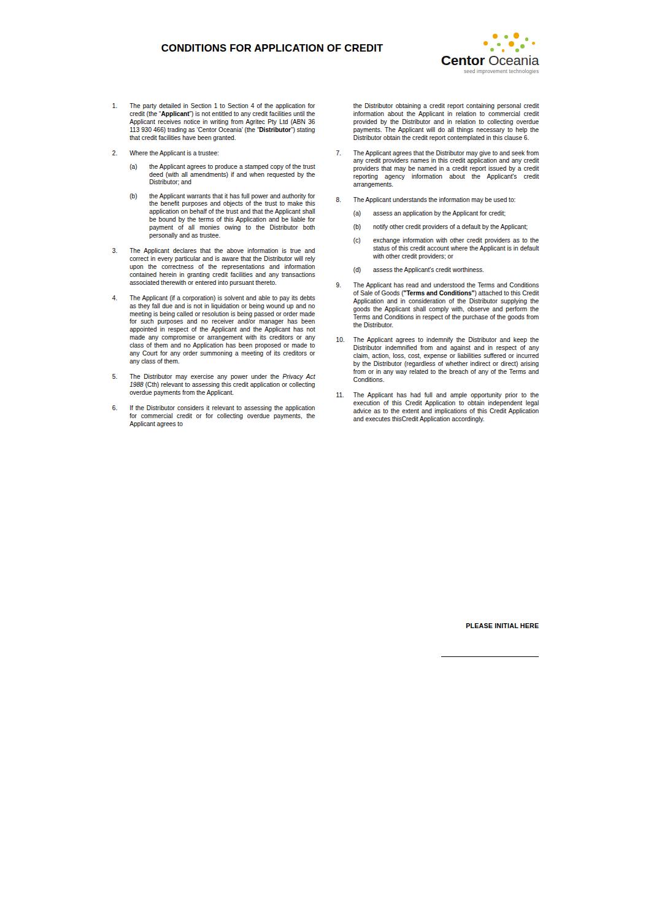CONDITIONS FOR APPLICATION OF CREDIT
Centor Oceania
seed improvement technologies
1.
The party detailed in Section 1 to Section 4 of the application for credit (the “Applicant”) is not entitled to any credit facilities until the Applicant receives notice in writing from Agritec Pty Ltd (ABN 36 113 930 466) trading as ‘Centor Oceania’ (the “Distributor”) stating that credit facilities have been granted.
2.
Where the Applicant is a trustee:
(a)
the Applicant agrees to produce a stamped copy of the trust deed (with all amendments) if and when requested by the Distributor; and
(b)
the Applicant warrants that it has full power and authority for the benefit purposes and objects of the trust to make this application on behalf of the trust and that the Applicant shall be bound by the terms of this Application and be liable for payment of all monies owing to the Distributor both personally and as trustee.
3.
The Applicant declares that the above information is true and correct in every particular and is aware that the Distributor will rely upon the correctness of the representations and information contained herein in granting credit facilities and any transactions associated therewith or entered into pursuant thereto.
4.
The Applicant (if a corporation) is solvent and able to pay its debts as they fall due and is not in liquidation or being wound up and no meeting is being called or resolution is being passed or order made for such purposes and no receiver and/or manager has been appointed in respect of the Applicant and the Applicant has not made any compromise or arrangement with its creditors or any class of them and no Application has been proposed or made to any Court for any order summoning a meeting of its creditors or any class of them.
5.
The Distributor may exercise any power under the Privacy Act 1988 (Cth) relevant to assessing this credit application or collecting overdue payments from the Applicant.
6.
If the Distributor considers it relevant to assessing the application for commercial credit or for collecting overdue payments, the Applicant agrees to
the Distributor obtaining a credit report containing personal credit information about the Applicant in relation to commercial credit provided by the Distributor and in relation to collecting overdue payments. The Applicant will do all things necessary to help the Distributor obtain the credit report contemplated in this clause 6.
7.
The Applicant agrees that the Distributor may give to and seek from any credit providers names in this credit application and any credit providers that may be named in a credit report issued by a credit reporting agency information about the Applicant's credit arrangements.
8.
The Applicant understands the information may be used to:
(a)
assess an application by the Applicant for credit;
(b)
notify other credit providers of a default by the Applicant;
(c)
exchange information with other credit providers as to the status of this credit account where the Applicant is in default with other credit providers; or
(d)
assess the Applicant's credit worthiness.
9.
The Applicant has read and understood the Terms and Conditions of Sale of Goods ("Terms and Conditions") attached to this Credit Application and in consideration of the Distributor supplying the goods the Applicant shall comply with, observe and perform the Terms and Conditions in respect of the purchase of the goods from the Distributor.
10.
The Applicant agrees to indemnify the Distributor and keep the Distributor indemnified from and against and in respect of any claim, action, loss, cost, expense or liabilities suffered or incurred by the Distributor (regardless of whether indirect or direct) arising from or in any way related to the breach of any of the Terms and Conditions.
11.
The Applicant has had full and ample opportunity prior to the execution of this Credit Application to obtain independent legal advice as to the extent and implications of this Credit Application and executes thisCredit Application accordingly.
PLEASE INITIAL HERE